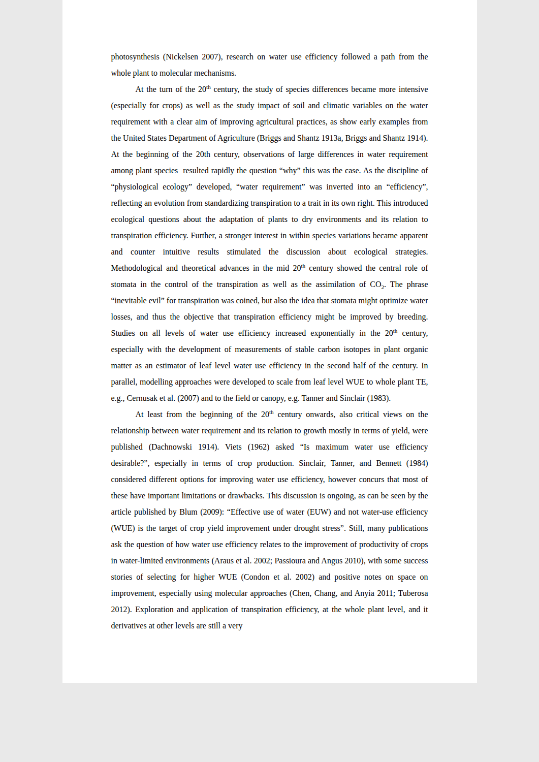photosynthesis (Nickelsen 2007), research on water use efficiency followed a path from the whole plant to molecular mechanisms.
At the turn of the 20th century, the study of species differences became more intensive (especially for crops) as well as the study impact of soil and climatic variables on the water requirement with a clear aim of improving agricultural practices, as show early examples from the United States Department of Agriculture (Briggs and Shantz 1913a, Briggs and Shantz 1914). At the beginning of the 20th century, observations of large differences in water requirement among plant species resulted rapidly the question “why” this was the case. As the discipline of “physiological ecology” developed, “water requirement” was inverted into an “efficiency”, reflecting an evolution from standardizing transpiration to a trait in its own right. This introduced ecological questions about the adaptation of plants to dry environments and its relation to transpiration efficiency. Further, a stronger interest in within species variations became apparent and counter intuitive results stimulated the discussion about ecological strategies. Methodological and theoretical advances in the mid 20th century showed the central role of stomata in the control of the transpiration as well as the assimilation of CO2. The phrase “inevitable evil” for transpiration was coined, but also the idea that stomata might optimize water losses, and thus the objective that transpiration efficiency might be improved by breeding. Studies on all levels of water use efficiency increased exponentially in the 20th century, especially with the development of measurements of stable carbon isotopes in plant organic matter as an estimator of leaf level water use efficiency in the second half of the century. In parallel, modelling approaches were developed to scale from leaf level WUE to whole plant TE, e.g., Cernusak et al. (2007) and to the field or canopy, e.g. Tanner and Sinclair (1983).
At least from the beginning of the 20th century onwards, also critical views on the relationship between water requirement and its relation to growth mostly in terms of yield, were published (Dachnowski 1914). Viets (1962) asked “Is maximum water use efficiency desirable?”, especially in terms of crop production. Sinclair, Tanner, and Bennett (1984) considered different options for improving water use efficiency, however concurs that most of these have important limitations or drawbacks. This discussion is ongoing, as can be seen by the article published by Blum (2009): “Effective use of water (EUW) and not water-use efficiency (WUE) is the target of crop yield improvement under drought stress”. Still, many publications ask the question of how water use efficiency relates to the improvement of productivity of crops in water-limited environments (Araus et al. 2002; Passioura and Angus 2010), with some success stories of selecting for higher WUE (Condon et al. 2002) and positive notes on space on improvement, especially using molecular approaches (Chen, Chang, and Anyia 2011; Tuberosa 2012). Exploration and application of transpiration efficiency, at the whole plant level, and it derivatives at other levels are still a very